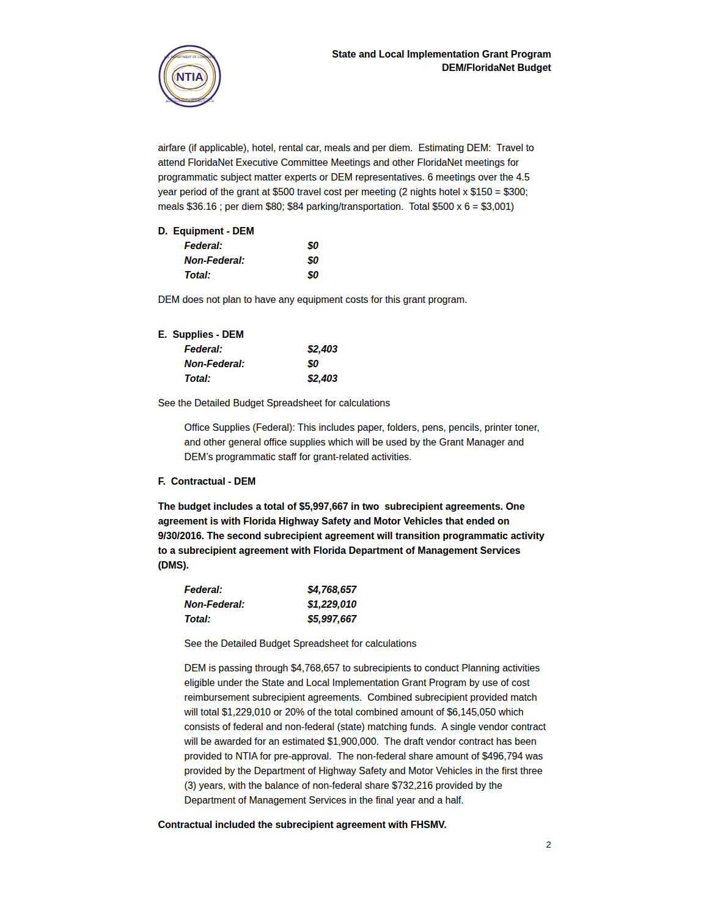U.S. DEPARTMENT OF COMMERCE NATIONAL TELECOMMUNICATIONS AND INFORMATION ADMINISTRATION NTIA
State and Local Implementation Grant Program
DEM/FloridaNet Budget
airfare (if applicable), hotel, rental car, meals and per diem. Estimating DEM: Travel to attend FloridaNet Executive Committee Meetings and other FloridaNet meetings for programmatic subject matter experts or DEM representatives. 6 meetings over the 4.5 year period of the grant at $500 travel cost per meeting (2 nights hotel x $150 = $300; meals $36.16 ; per diem $80; $84 parking/transportation. Total $500 x 6 = $3,001)
D. Equipment - DEM
| Federal: | $0 |
| Non-Federal: | $0 |
| Total: | $0 |
DEM does not plan to have any equipment costs for this grant program.
E. Supplies - DEM
| Federal: | $2,403 |
| Non-Federal: | $0 |
| Total: | $2,403 |
See the Detailed Budget Spreadsheet for calculations
Office Supplies (Federal): This includes paper, folders, pens, pencils, printer toner, and other general office supplies which will be used by the Grant Manager and DEM’s programmatic staff for grant-related activities.
F. Contractual - DEM
The budget includes a total of $5,997,667 in two subrecipient agreements. One agreement is with Florida Highway Safety and Motor Vehicles that ended on 9/30/2016. The second subrecipient agreement will transition programmatic activity to a subrecipient agreement with Florida Department of Management Services (DMS).
| Federal: | $4,768,657 |
| Non-Federal: | $1,229,010 |
| Total: | $5,997,667 |
See the Detailed Budget Spreadsheet for calculations
DEM is passing through $4,768,657 to subrecipients to conduct Planning activities eligible under the State and Local Implementation Grant Program by use of cost reimbursement subrecipient agreements. Combined subrecipient provided match will total $1,229,010 or 20% of the total combined amount of $6,145,050 which consists of federal and non-federal (state) matching funds. A single vendor contract will be awarded for an estimated $1,900,000. The draft vendor contract has been provided to NTIA for pre-approval. The non-federal share amount of $496,794 was provided by the Department of Highway Safety and Motor Vehicles in the first three (3) years, with the balance of non-federal share $732,216 provided by the Department of Management Services in the final year and a half.
Contractual included the subrecipient agreement with FHSMV.
2